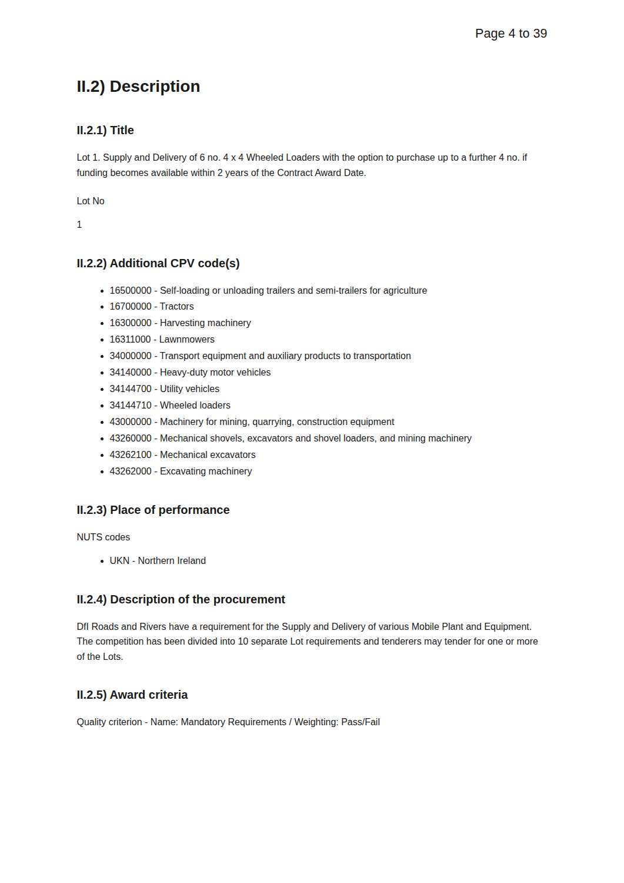Page 4 to 39
II.2) Description
II.2.1) Title
Lot 1. Supply and Delivery of 6 no. 4 x 4 Wheeled Loaders with the option to purchase up to a further 4 no. if funding becomes available within 2 years of the Contract Award Date.
Lot No
1
II.2.2) Additional CPV code(s)
16500000 - Self-loading or unloading trailers and semi-trailers for agriculture
16700000 - Tractors
16300000 - Harvesting machinery
16311000 - Lawnmowers
34000000 - Transport equipment and auxiliary products to transportation
34140000 - Heavy-duty motor vehicles
34144700 - Utility vehicles
34144710 - Wheeled loaders
43000000 - Machinery for mining, quarrying, construction equipment
43260000 - Mechanical shovels, excavators and shovel loaders, and mining machinery
43262100 - Mechanical excavators
43262000 - Excavating machinery
II.2.3) Place of performance
NUTS codes
UKN - Northern Ireland
II.2.4) Description of the procurement
DfI Roads and Rivers have a requirement for the Supply and Delivery of various Mobile Plant and Equipment. The competition has been divided into 10 separate Lot requirements and tenderers may tender for one or more of the Lots.
II.2.5) Award criteria
Quality criterion - Name: Mandatory Requirements / Weighting: Pass/Fail